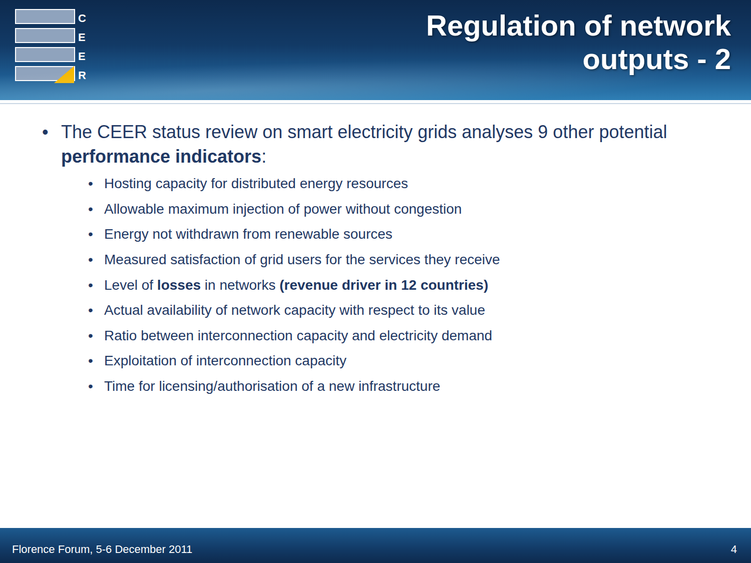C
E
E
R
Regulation of network
outputs - 2
The CEER status review on smart electricity grids analyses 9 other potential performance indicators:
Hosting capacity for distributed energy resources
Allowable maximum injection of power without congestion
Energy not withdrawn from renewable sources
Measured satisfaction of grid users for the services they receive
Level of losses in networks (revenue driver in 12 countries)
Actual availability of network capacity with respect to its value
Ratio between interconnection capacity and electricity demand
Exploitation of interconnection capacity
Time for licensing/authorisation of a new infrastructure
Florence Forum, 5-6 December 2011
4